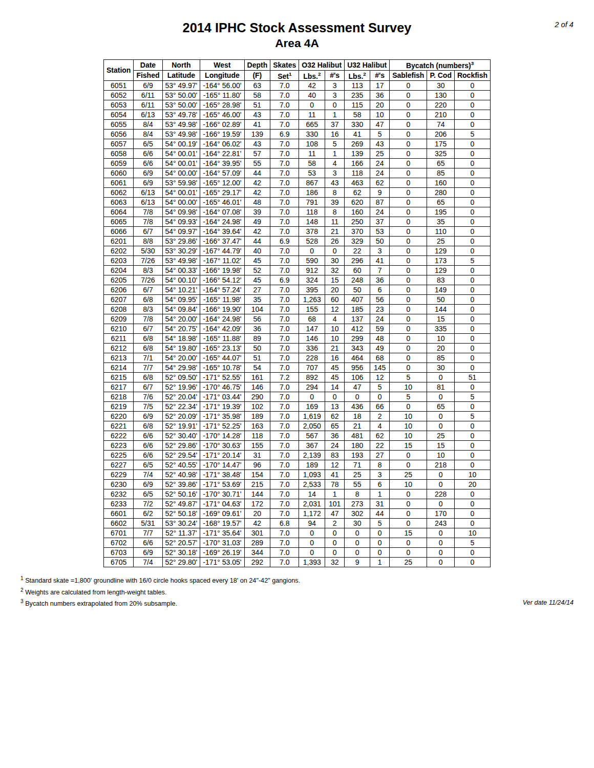2 of 4
2014 IPHC Stock Assessment Survey
Area 4A
| Station | Date | North | West | Depth | Skates | O32 Halibut | U32 Halibut | Bycatch (numbers) 3 |
| --- | --- | --- | --- | --- | --- | --- | --- | --- |
| Fished | Latitude | Longitude | (F) | Set 1 | Lbs. 2 | #'s | Lbs. 2 | #'s | Sablefish | P. Cod | Rockfish |
| 6051 | 6/9 | 53° 49.97' | -164° 56.00' | 63 | 7.0 | 42 | 3 | 113 | 17 | 0 | 30 | 0 |
| 6052 | 6/11 | 53° 50.00' | -165° 11.80' | 58 | 7.0 | 40 | 3 | 235 | 36 | 0 | 130 | 0 |
| 6053 | 6/11 | 53° 50.00' | -165° 28.98' | 51 | 7.0 | 0 | 0 | 115 | 20 | 0 | 220 | 0 |
| 6054 | 6/13 | 53° 49.78' | -165° 46.00' | 43 | 7.0 | 11 | 1 | 58 | 10 | 0 | 210 | 0 |
| 6055 | 8/4 | 53° 49.98' | -166° 02.89' | 41 | 7.0 | 665 | 37 | 330 | 47 | 0 | 74 | 0 |
| 6056 | 8/4 | 53° 49.98' | -166° 19.59' | 139 | 6.9 | 330 | 16 | 41 | 5 | 0 | 206 | 5 |
| 6057 | 6/5 | 54° 00.19' | -164° 06.02' | 43 | 7.0 | 108 | 5 | 269 | 43 | 0 | 175 | 0 |
| 6058 | 6/6 | 54° 00.01' | -164° 22.81' | 57 | 7.0 | 11 | 1 | 139 | 25 | 0 | 325 | 0 |
| 6059 | 6/6 | 54° 00.01' | -164° 39.95' | 55 | 7.0 | 58 | 4 | 166 | 24 | 0 | 65 | 0 |
| 6060 | 6/9 | 54° 00.00' | -164° 57.09' | 44 | 7.0 | 53 | 3 | 118 | 24 | 0 | 85 | 0 |
| 6061 | 6/9 | 53° 59.98' | -165° 12.00' | 42 | 7.0 | 867 | 43 | 463 | 62 | 0 | 160 | 0 |
| 6062 | 6/13 | 54° 00.01' | -165° 29.17' | 42 | 7.0 | 186 | 8 | 62 | 9 | 0 | 280 | 0 |
| 6063 | 6/13 | 54° 00.00' | -165° 46.01' | 48 | 7.0 | 791 | 39 | 620 | 87 | 0 | 65 | 0 |
| 6064 | 7/8 | 54° 09.98' | -164° 07.08' | 39 | 7.0 | 118 | 8 | 160 | 24 | 0 | 195 | 0 |
| 6065 | 7/8 | 54° 09.93' | -164° 24.98' | 49 | 7.0 | 148 | 11 | 250 | 37 | 0 | 35 | 0 |
| 6066 | 6/7 | 54° 09.97' | -164° 39.64' | 42 | 7.0 | 378 | 21 | 370 | 53 | 0 | 110 | 0 |
| 6201 | 8/8 | 53° 29.86' | -166° 37.47' | 44 | 6.9 | 528 | 26 | 329 | 50 | 0 | 25 | 0 |
| 6202 | 5/30 | 53° 30.29' | -167° 44.79' | 40 | 7.0 | 0 | 0 | 22 | 3 | 0 | 129 | 0 |
| 6203 | 7/26 | 53° 49.98' | -167° 11.02' | 45 | 7.0 | 590 | 30 | 296 | 41 | 0 | 173 | 5 |
| 6204 | 8/3 | 54° 00.33' | -166° 19.98' | 52 | 7.0 | 912 | 32 | 60 | 7 | 0 | 129 | 0 |
| 6205 | 7/26 | 54° 00.10' | -166° 54.12' | 45 | 6.9 | 324 | 15 | 248 | 36 | 0 | 83 | 0 |
| 6206 | 6/7 | 54° 10.21' | -164° 57.24' | 27 | 7.0 | 395 | 20 | 50 | 6 | 0 | 149 | 0 |
| 6207 | 6/8 | 54° 09.95' | -165° 11.98' | 35 | 7.0 | 1,263 | 60 | 407 | 56 | 0 | 50 | 0 |
| 6208 | 8/3 | 54° 09.84' | -166° 19.90' | 104 | 7.0 | 155 | 12 | 185 | 23 | 0 | 144 | 0 |
| 6209 | 7/8 | 54° 20.00' | -164° 24.98' | 56 | 7.0 | 68 | 4 | 137 | 24 | 0 | 15 | 0 |
| 6210 | 6/7 | 54° 20.75' | -164° 42.09' | 36 | 7.0 | 147 | 10 | 412 | 59 | 0 | 335 | 0 |
| 6211 | 6/8 | 54° 18.98' | -165° 11.88' | 89 | 7.0 | 146 | 10 | 299 | 48 | 0 | 10 | 0 |
| 6212 | 6/8 | 54° 19.80' | -165° 23.13' | 50 | 7.0 | 336 | 21 | 343 | 49 | 0 | 20 | 0 |
| 6213 | 7/1 | 54° 20.00' | -165° 44.07' | 51 | 7.0 | 228 | 16 | 464 | 68 | 0 | 85 | 0 |
| 6214 | 7/7 | 54° 29.98' | -165° 10.78' | 54 | 7.0 | 707 | 45 | 956 | 145 | 0 | 30 | 0 |
| 6215 | 6/8 | 52° 09.50' | -171° 52.55' | 161 | 7.2 | 892 | 45 | 106 | 12 | 5 | 0 | 51 |
| 6217 | 6/7 | 52° 19.96' | -170° 46.75' | 146 | 7.0 | 294 | 14 | 47 | 5 | 10 | 81 | 0 |
| 6218 | 7/6 | 52° 20.04' | -171° 03.44' | 290 | 7.0 | 0 | 0 | 0 | 0 | 5 | 0 | 5 |
| 6219 | 7/5 | 52° 22.34' | -171° 19.39' | 102 | 7.0 | 169 | 13 | 436 | 66 | 0 | 65 | 0 |
| 6220 | 6/9 | 52° 20.09' | -171° 35.98' | 189 | 7.0 | 1,619 | 62 | 18 | 2 | 10 | 0 | 5 |
| 6221 | 6/8 | 52° 19.91' | -171° 52.25' | 163 | 7.0 | 2,050 | 65 | 21 | 4 | 10 | 0 | 0 |
| 6222 | 6/6 | 52° 30.40' | -170° 14.28' | 118 | 7.0 | 567 | 36 | 481 | 62 | 10 | 25 | 0 |
| 6223 | 6/6 | 52° 29.86' | -170° 30.63' | 155 | 7.0 | 367 | 24 | 180 | 22 | 15 | 15 | 0 |
| 6225 | 6/6 | 52° 29.54' | -171° 20.14' | 31 | 7.0 | 2,139 | 83 | 193 | 27 | 0 | 10 | 0 |
| 6227 | 6/5 | 52° 40.55' | -170° 14.47' | 96 | 7.0 | 189 | 12 | 71 | 8 | 0 | 218 | 0 |
| 6229 | 7/4 | 52° 40.98' | -171° 38.48' | 154 | 7.0 | 1,093 | 41 | 25 | 3 | 25 | 0 | 10 |
| 6230 | 6/9 | 52° 39.86' | -171° 53.69' | 215 | 7.0 | 2,533 | 78 | 55 | 6 | 10 | 0 | 20 |
| 6232 | 6/5 | 52° 50.16' | -170° 30.71' | 144 | 7.0 | 14 | 1 | 8 | 1 | 0 | 228 | 0 |
| 6233 | 7/2 | 52° 49.87' | -171° 04.63' | 172 | 7.0 | 2,031 | 101 | 273 | 31 | 0 | 0 | 0 |
| 6601 | 6/2 | 52° 50.18' | -169° 09.61' | 20 | 7.0 | 1,172 | 47 | 302 | 44 | 0 | 170 | 0 |
| 6602 | 5/31 | 53° 30.24' | -168° 19.57' | 42 | 6.8 | 94 | 2 | 30 | 5 | 0 | 243 | 0 |
| 6701 | 7/7 | 52° 11.37' | -171° 35.64' | 301 | 7.0 | 0 | 0 | 0 | 0 | 15 | 0 | 10 |
| 6702 | 6/6 | 52° 20.57' | -170° 31.03' | 289 | 7.0 | 0 | 0 | 0 | 0 | 0 | 0 | 5 |
| 6703 | 6/9 | 52° 30.18' | -169° 26.19' | 344 | 7.0 | 0 | 0 | 0 | 0 | 0 | 0 | 0 |
| 6705 | 7/4 | 52° 29.80' | -171° 53.05' | 292 | 7.0 | 1,393 | 32 | 9 | 1 | 25 | 0 | 0 |
1 Standard skate =1,800' groundline with 16/0 circle hooks spaced every 18' on 24"-42" gangions.
2 Weights are calculated from length-weight tables.
3 Bycatch numbers extrapolated from 20% subsample. Ver date 11/24/14